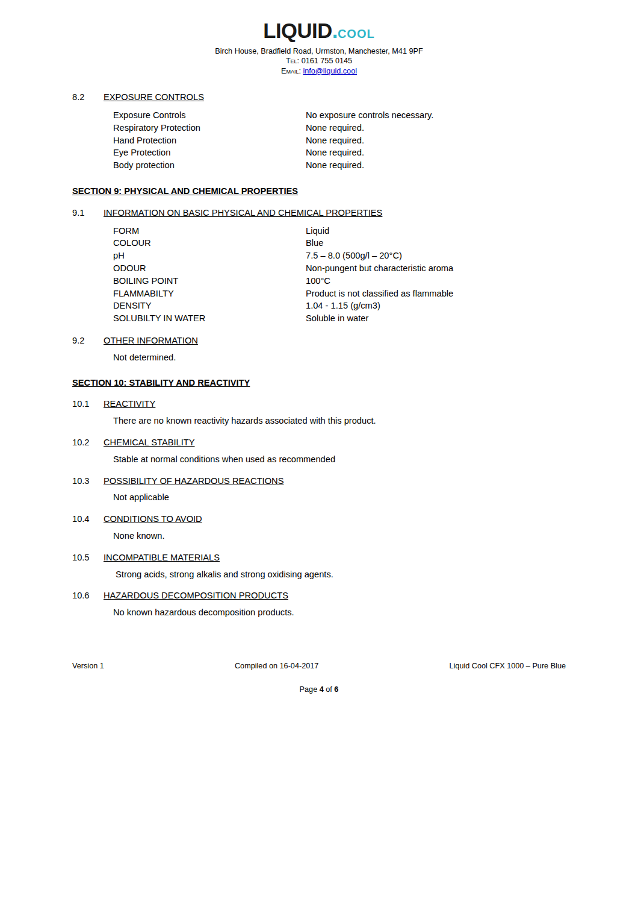LIQUID. COOL
Birch House, Bradfield Road, Urmston, Manchester, M41 9PF
Tel: 0161 755 0145
Email: info@liquid.cool
8.2
EXPOSURE CONTROLS
| Exposure Controls | No exposure controls necessary. |
| Respiratory Protection | None required. |
| Hand Protection | None required. |
| Eye Protection | None required. |
| Body protection | None required. |
SECTION 9: PHYSICAL AND CHEMICAL PROPERTIES
9.1
INFORMATION ON BASIC PHYSICAL AND CHEMICAL PROPERTIES
| FORM | Liquid |
| COLOUR | Blue |
| pH | 7.5 – 8.0 (500g/l – 20°C) |
| ODOUR | Non-pungent but characteristic aroma |
| BOILING POINT | 100°C |
| FLAMMABILTY | Product is not classified as flammable |
| DENSITY | 1.04 - 1.15 (g/cm3) |
| SOLUBILTY IN WATER | Soluble in water |
9.2
OTHER INFORMATION
Not determined.
SECTION 10: STABILITY AND REACTIVITY
10.1
REACTIVITY
There are no known reactivity hazards associated with this product.
10.2
CHEMICAL STABILITY
Stable at normal conditions when used as recommended
10.3
POSSIBILITY OF HAZARDOUS REACTIONS
Not applicable
10.4
CONDITIONS TO AVOID
None known.
10.5
INCOMPATIBLE MATERIALS
Strong acids, strong alkalis and strong oxidising agents.
10.6
HAZARDOUS DECOMPOSITION PRODUCTS
No known hazardous decomposition products.
Version 1
Compiled on 16-04-2017
Liquid Cool CFX 1000 – Pure Blue
Page 4 of 6